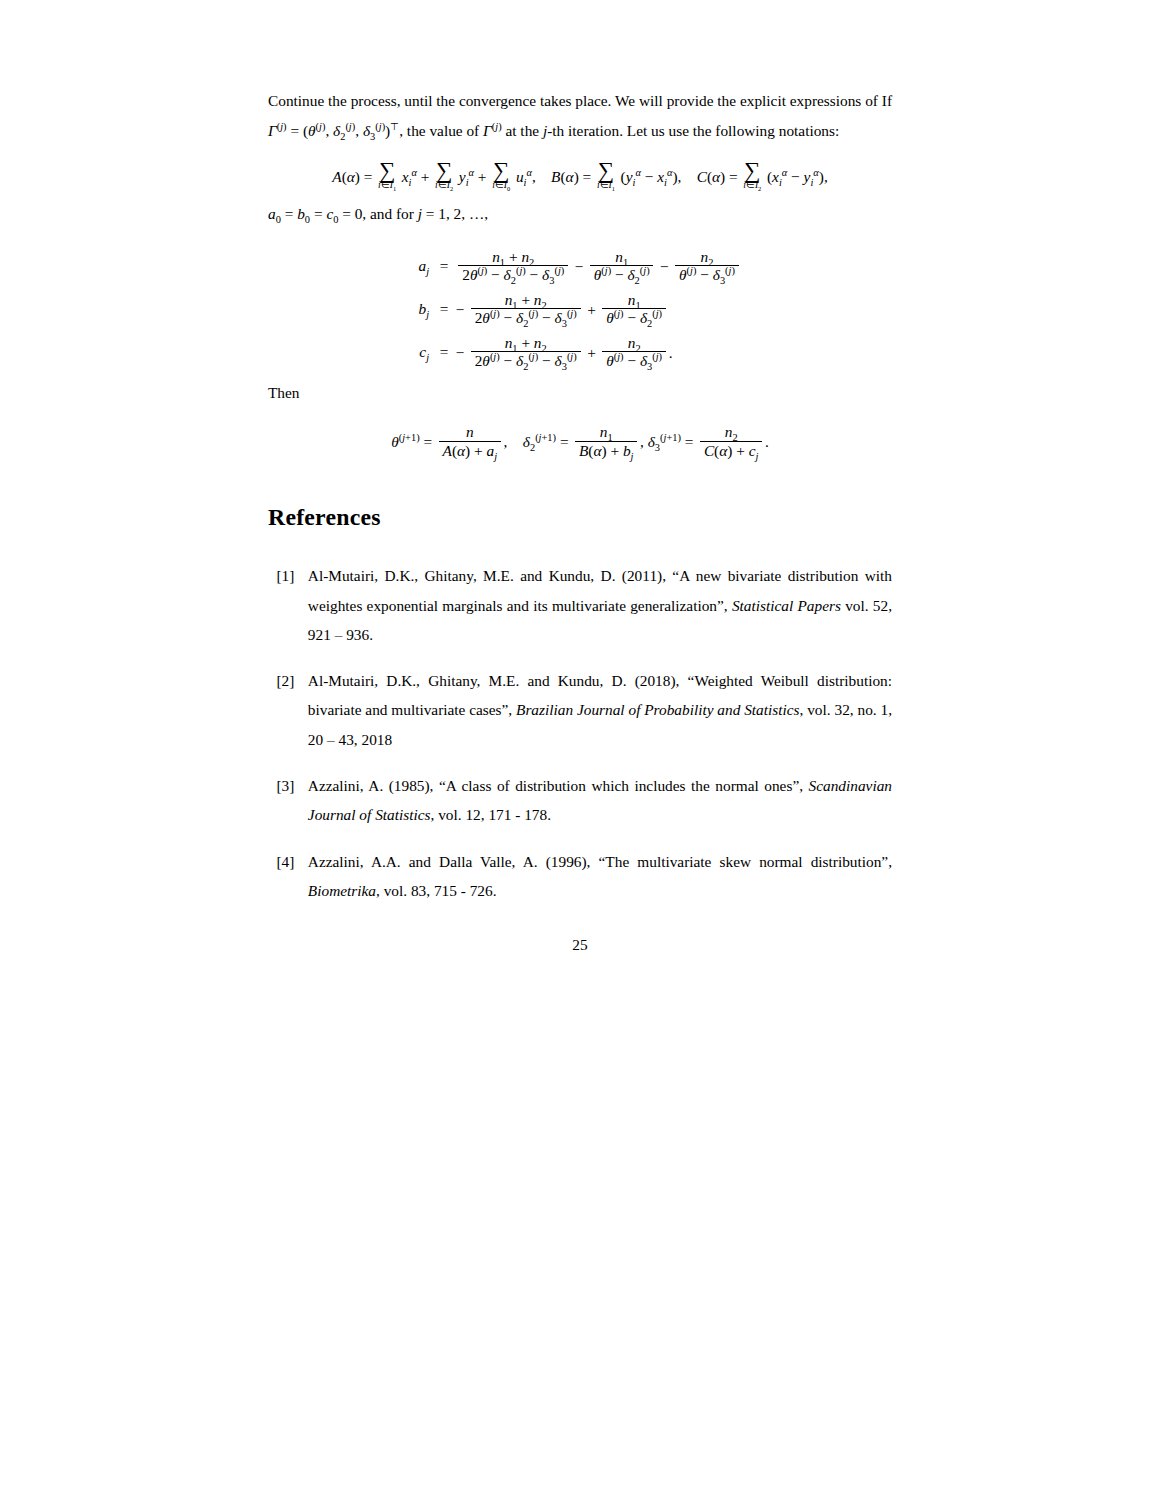Continue the process, until the convergence takes place. We will provide the explicit expressions of If Γ(j) = (θ(j), δ2(j), δ3(j))⊤, the value of Γ(j) at the j-th iteration. Let us use the following notations:
A(α) = ∑i∈I1 xiα + ∑i∈I2 yiα + ∑i∈I0 uiα, B(α) = ∑i∈I1 (yiα − xiα), C(α) = ∑i∈I2 (xiα − yiα),
a0 = b0 = c0 = 0, and for j = 1, 2, …,
| a j | = | n 1 + n 2 2 θ ( j ) − δ 2 ( j ) − δ 3 ( j ) − n 1 θ ( j ) − δ 2 ( j ) − n 2 θ ( j ) − δ 3 ( j ) |
| b j | = | − n 1 + n 2 2 θ ( j ) − δ 2 ( j ) − δ 3 ( j ) + n 1 θ ( j ) − δ 2 ( j ) |
| c j | = | − n 1 + n 2 2 θ ( j ) − δ 2 ( j ) − δ 3 ( j ) + n 2 θ ( j ) − δ 3 ( j ) . |
Then
θ(j+1) = n A(α) + aj , δ2(j+1) = n1 B(α) + bj , δ3(j+1) = n2 C(α) + cj .
References
[1] Al-Mutairi, D.K., Ghitany, M.E. and Kundu, D. (2011), “A new bivariate distribution with weightes exponential marginals and its multivariate generalization”, Statistical Papers vol. 52, 921 – 936.
[2] Al-Mutairi, D.K., Ghitany, M.E. and Kundu, D. (2018), “Weighted Weibull distribution: bivariate and multivariate cases”, Brazilian Journal of Probability and Statistics, vol. 32, no. 1, 20 – 43, 2018
[3] Azzalini, A. (1985), “A class of distribution which includes the normal ones”, Scandinavian Journal of Statistics, vol. 12, 171 - 178.
[4] Azzalini, A.A. and Dalla Valle, A. (1996), “The multivariate skew normal distribution”, Biometrika, vol. 83, 715 - 726.
25